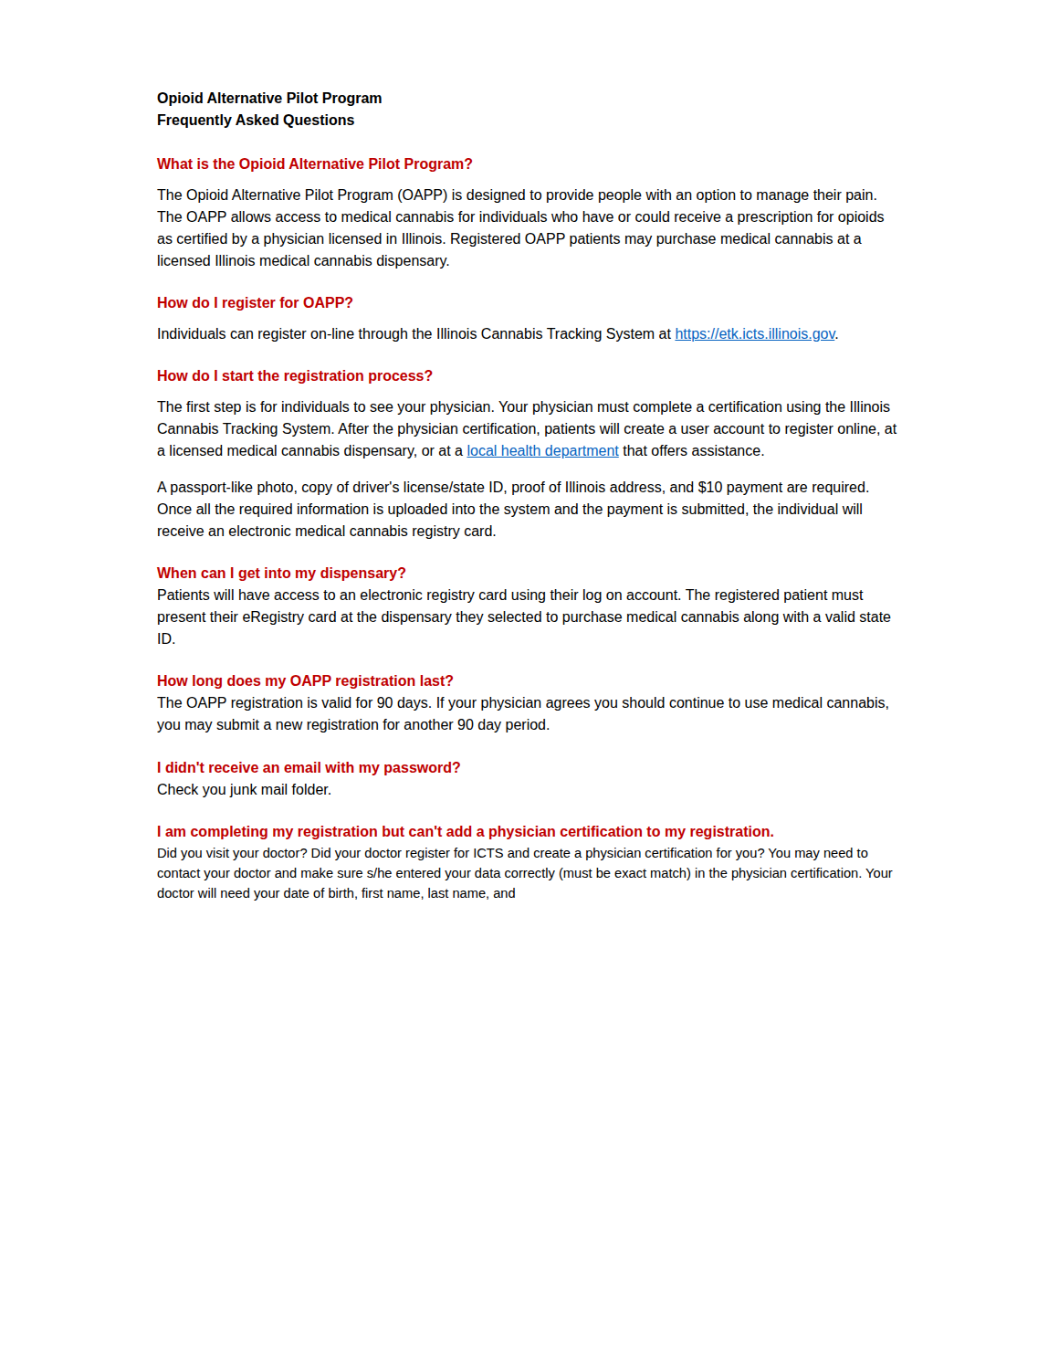Opioid Alternative Pilot Program
Frequently Asked Questions
What is the Opioid Alternative Pilot Program?
The Opioid Alternative Pilot Program (OAPP) is designed to provide people with an option to manage their pain. The OAPP allows access to medical cannabis for individuals who have or could receive a prescription for opioids as certified by a physician licensed in Illinois. Registered OAPP patients may purchase medical cannabis at a licensed Illinois medical cannabis dispensary.
How do I register for OAPP?
Individuals can register on-line through the Illinois Cannabis Tracking System at https://etk.icts.illinois.gov.
How do I start the registration process?
The first step is for individuals to see your physician. Your physician must complete a certification using the Illinois Cannabis Tracking System. After the physician certification, patients will create a user account to register online, at a licensed medical cannabis dispensary, or at a local health department that offers assistance.
A passport-like photo, copy of driver's license/state ID, proof of Illinois address, and $10 payment are required. Once all the required information is uploaded into the system and the payment is submitted, the individual will receive an electronic medical cannabis registry card.
When can I get into my dispensary?
Patients will have access to an electronic registry card using their log on account. The registered patient must present their eRegistry card at the dispensary they selected to purchase medical cannabis along with a valid state ID.
How long does my OAPP registration last?
The OAPP registration is valid for 90 days. If your physician agrees you should continue to use medical cannabis, you may submit a new registration for another 90 day period.
I didn't receive an email with my password?
Check you junk mail folder.
I am completing my registration but can't add a physician certification to my registration.
Did you visit your doctor? Did your doctor register for ICTS and create a physician certification for you? You may need to contact your doctor and make sure s/he entered your data correctly (must be exact match) in the physician certification. Your doctor will need your date of birth, first name, last name, and